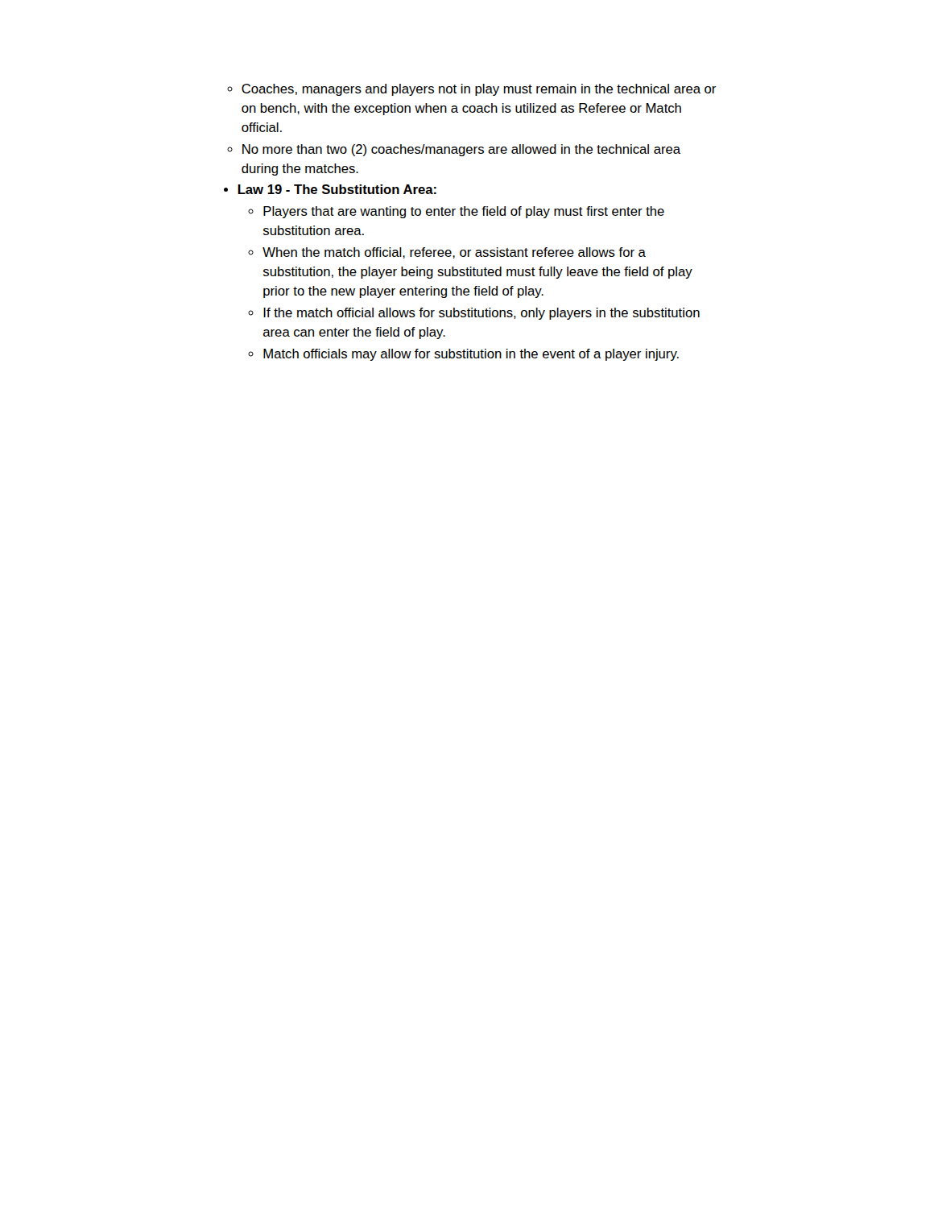Coaches, managers and players not in play must remain in the technical area or on bench, with the exception when a coach is utilized as Referee or Match official.
No more than two (2) coaches/managers are allowed in the technical area during the matches.
Law 19 - The Substitution Area:
Players that are wanting to enter the field of play must first enter the substitution area.
When the match official, referee, or assistant referee allows for a substitution, the player being substituted must fully leave the field of play prior to the new player entering the field of play.
If the match official allows for substitutions, only players in the substitution area can enter the field of play.
Match officials may allow for substitution in the event of a player injury.